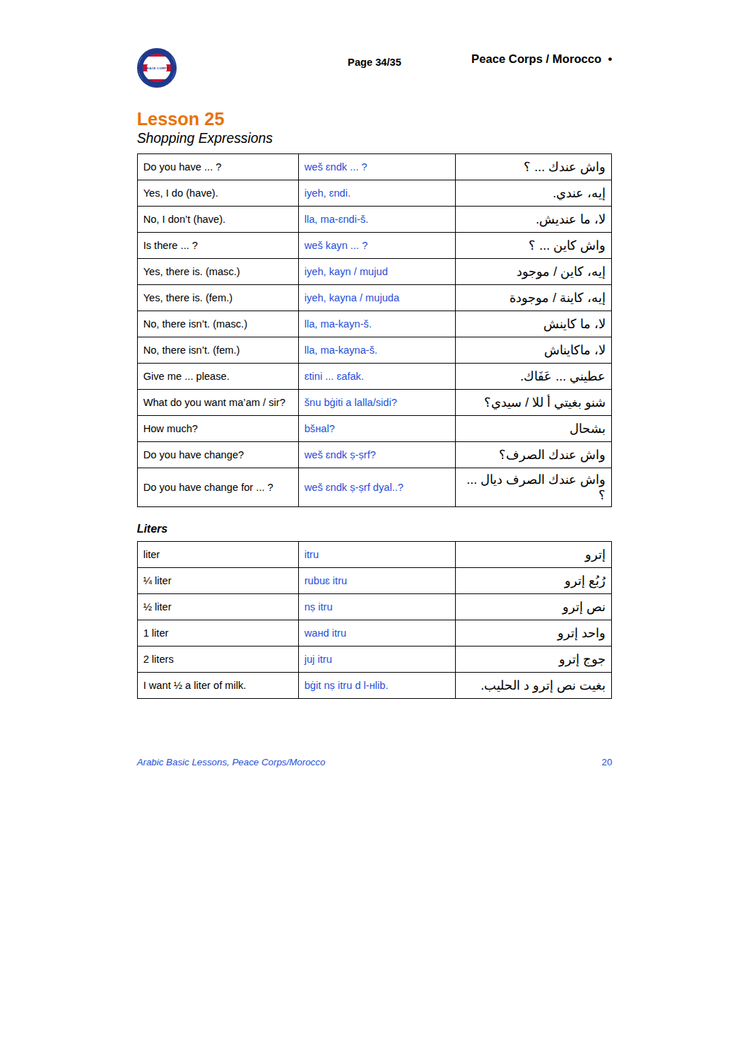Peace Corps / Morocco •
Page 34/35
Lesson 25
Shopping Expressions
| Do you have ... ? | weš ɛndk ... ? | واش عندك ... ؟ |
| Yes, I do (have). | iyeh, ɛndi. | إيه، عندي. |
| No, I don’t (have). | lla, ma-ɛndi-š. | لا، ما عنديش. |
| Is there ... ? | weš kayn ... ? | واش كاين ... ؟ |
| Yes, there is. (masc.) | iyeh, kayn / mujud | إيه، كاين / موجود |
| Yes, there is. (fem.) | iyeh, kayna / mujuda | إيه، كاينة / موجودة |
| No, there isn’t. (masc.) | lla, ma-kayn-š. | لا، ما كاينش |
| No, there isn’t. (fem.) | lla, ma-kayna-š. | لا، ماكايناش |
| Give me ... please. | ɛtini ... ɛafak. | عطيني ... عَفَاك. |
| What do you want ma’am / sir? | šnu bġiti a lalla/sidi? | شنو بغيتي أ للا / سيدي؟ |
| How much? | bšнal? | بشحال |
| Do you have change? | weš ɛndk ṣ-ṣrf? | واش عندك الصرف؟ |
| Do you have change for ... ? | weš ɛndk ṣ-ṣrf dyal..? | واش عندك الصرف ديال ... ؟ |
Liters
| liter | itru | إترو |
| ¼ liter | rubuɛ itru | رُبُع إترو |
| ½ liter | nṣ itru | نص إترو |
| 1 liter | waнd itru | واحد إترو |
| 2 liters | juj itru | جوج إترو |
| I want ½ a liter of milk. | bġit nṣ itru d l-нlib. | بغيت نص إترو د الحليب. |
Arabic Basic Lessons, Peace Corps/Morocco 20